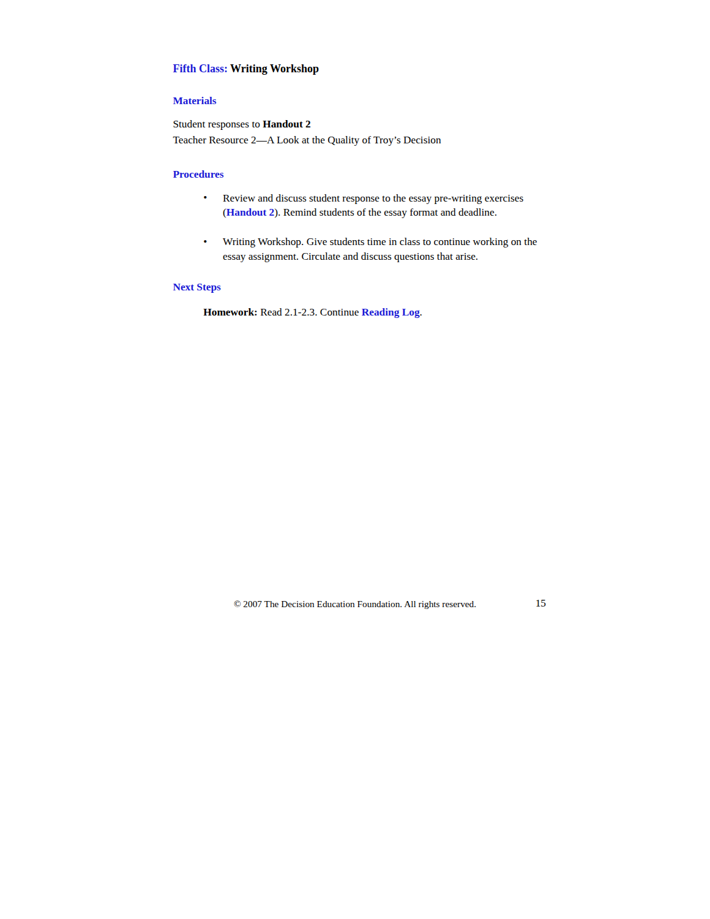Fifth Class: Writing Workshop
Materials
Student responses to Handout 2
Teacher Resource 2—A Look at the Quality of Troy’s Decision
Procedures
Review and discuss student response to the essay pre-writing exercises (Handout 2). Remind students of the essay format and deadline.
Writing Workshop. Give students time in class to continue working on the essay assignment. Circulate and discuss questions that arise.
Next Steps
Homework: Read 2.1-2.3. Continue Reading Log.
© 2007 The Decision Education Foundation. All rights reserved. 15